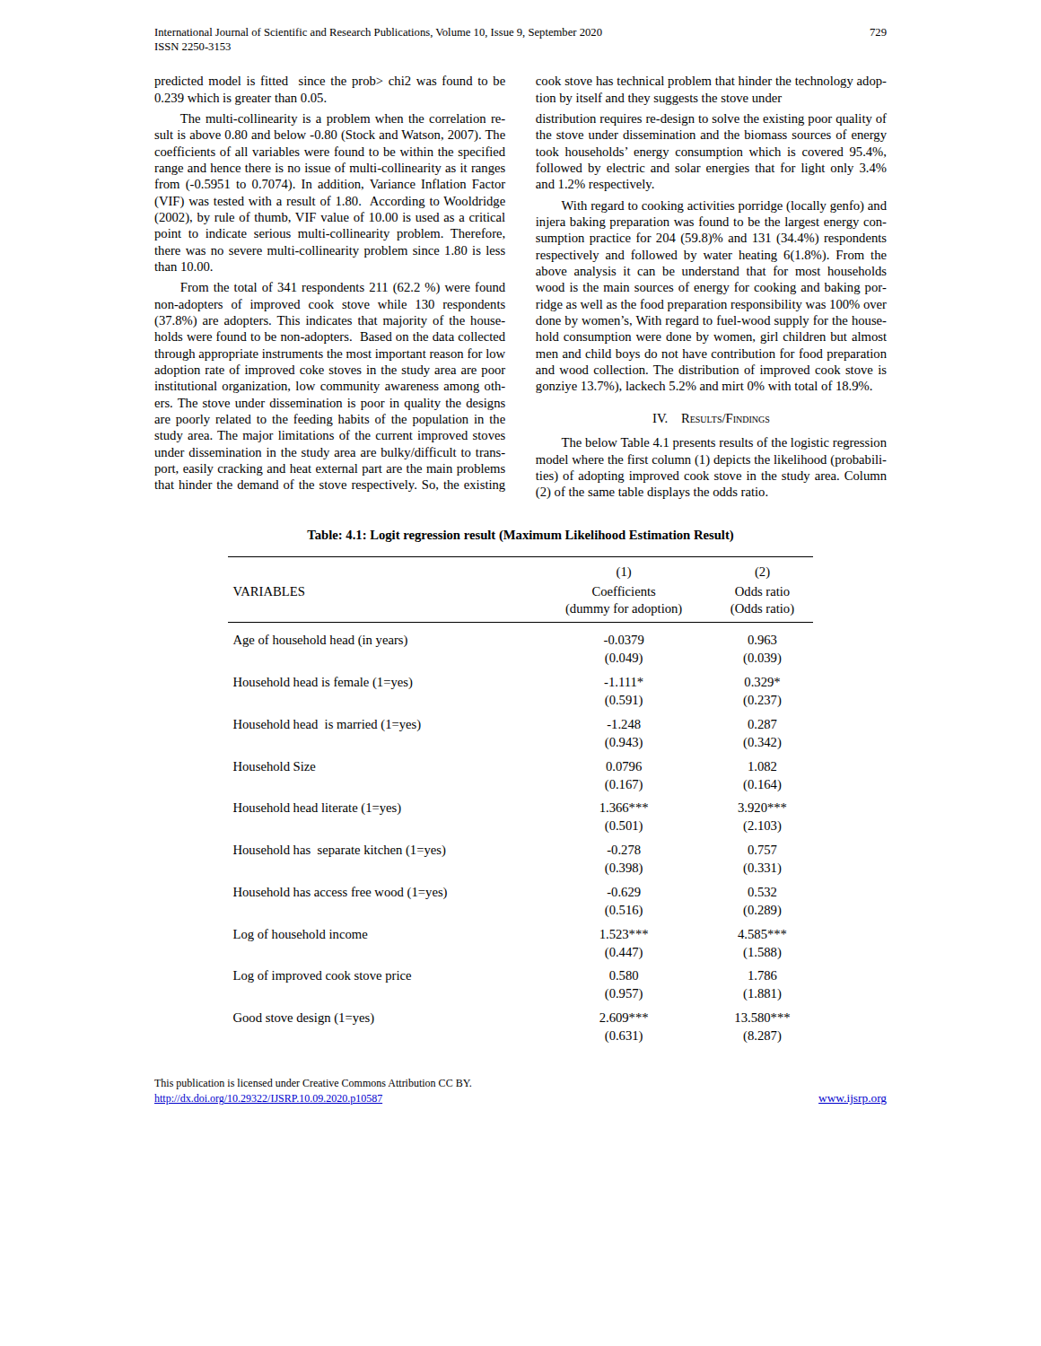International Journal of Scientific and Research Publications, Volume 10, Issue 9, September 2020
ISSN 2250-3153
729
predicted model is fitted since the prob> chi2 was found to be 0.239 which is greater than 0.05.
The multi-collinearity is a problem when the correlation result is above 0.80 and below -0.80 (Stock and Watson, 2007). The coefficients of all variables were found to be within the specified range and hence there is no issue of multi-collinearity as it ranges from (-0.5951 to 0.7074). In addition, Variance Inflation Factor (VIF) was tested with a result of 1.80. According to Wooldridge (2002), by rule of thumb, VIF value of 10.00 is used as a critical point to indicate serious multi-collinearity problem. Therefore, there was no severe multi-collinearity problem since 1.80 is less than 10.00.
From the total of 341 respondents 211 (62.2 %) were found non-adopters of improved cook stove while 130 respondents (37.8%) are adopters. This indicates that majority of the households were found to be non-adopters. Based on the data collected through appropriate instruments the most important reason for low adoption rate of improved coke stoves in the study area are poor institutional organization, low community awareness among others. The stove under dissemination is poor in quality the designs are poorly related to the feeding habits of the population in the study area. The major limitations of the current improved stoves under dissemination in the study area are bulky/difficult to transport, easily cracking and heat external part are the main problems that hinder the demand of the stove respectively. So, the existing cook stove has technical problem that hinder the technology adoption by itself and they suggests the stove under
distribution requires re-design to solve the existing poor quality of the stove under dissemination and the biomass sources of energy took households’ energy consumption which is covered 95.4%, followed by electric and solar energies that for light only 3.4% and 1.2% respectively.
With regard to cooking activities porridge (locally genfo) and injera baking preparation was found to be the largest energy consumption practice for 204 (59.8)% and 131 (34.4%) respondents respectively and followed by water heating 6(1.8%). From the above analysis it can be understand that for most households wood is the main sources of energy for cooking and baking porridge as well as the food preparation responsibility was 100% over done by women’s, With regard to fuel-wood supply for the household consumption were done by women, girl children but almost men and child boys do not have contribution for food preparation and wood collection. The distribution of improved cook stove is gonziye 13.7%), lackech 5.2% and mirt 0% with total of 18.9%.
IV. Results/Findings
The below Table 4.1 presents results of the logistic regression model where the first column (1) depicts the likelihood (probabilities) of adopting improved cook stove in the study area. Column (2) of the same table displays the odds ratio.
Table: 4.1: Logit regression result (Maximum Likelihood Estimation Result)
| | (1) | (2) |
| --- | --- | --- |
| VARIABLES | Coefficients (dummy for adoption) | Odds ratio (Odds ratio) |
| Age of household head (in years) | -0.0379 | 0.963 |
| | (0.049) | (0.039) |
| Household head is female (1=yes) | -1.111* | 0.329* |
| | (0.591) | (0.237) |
| Household head is married (1=yes) | -1.248 | 0.287 |
| | (0.943) | (0.342) |
| Household Size | 0.0796 | 1.082 |
| | (0.167) | (0.164) |
| Household head literate (1=yes) | 1.366*** | 3.920*** |
| | (0.501) | (2.103) |
| Household has separate kitchen (1=yes) | -0.278 | 0.757 |
| | (0.398) | (0.331) |
| Household has access free wood (1=yes) | -0.629 | 0.532 |
| | (0.516) | (0.289) |
| Log of household income | 1.523*** | 4.585*** |
| | (0.447) | (1.588) |
| Log of improved cook stove price | 0.580 | 1.786 |
| | (0.957) | (1.881) |
| Good stove design (1=yes) | 2.609*** | 13.580*** |
| | (0.631) | (8.287) |
This publication is licensed under Creative Commons Attribution CC BY.
http://dx.doi.org/10.29322/IJSRP.10.09.2020.p10587 www.ijsrp.org